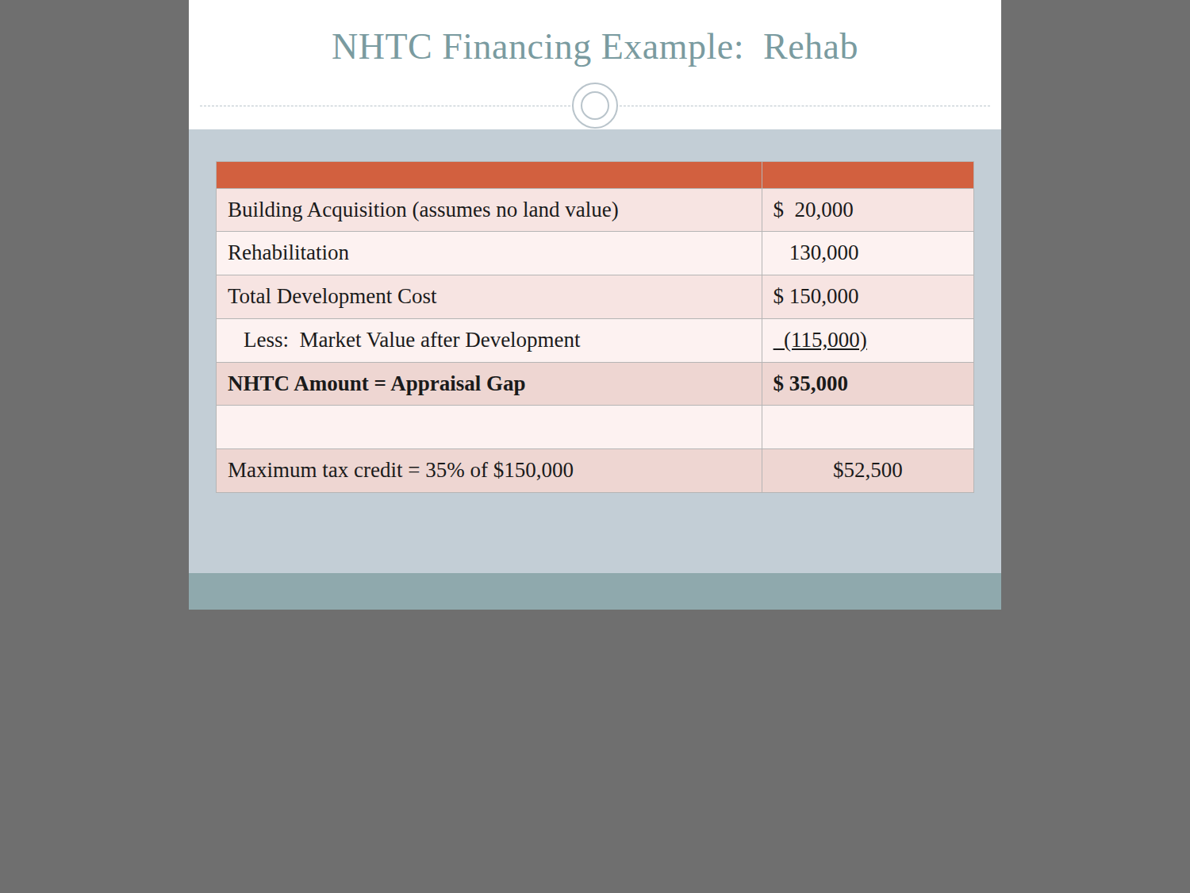NHTC Financing Example: Rehab
| Building Acquisition (assumes no land value) | $ 20,000 |
| Rehabilitation | 130,000 |
| Total Development Cost | $ 150,000 |
| Less: Market Value after Development | (115,000) |
| NHTC Amount = Appraisal Gap | $ 35,000 |
| Maximum tax credit = 35% of $150,000 | $52,500 |